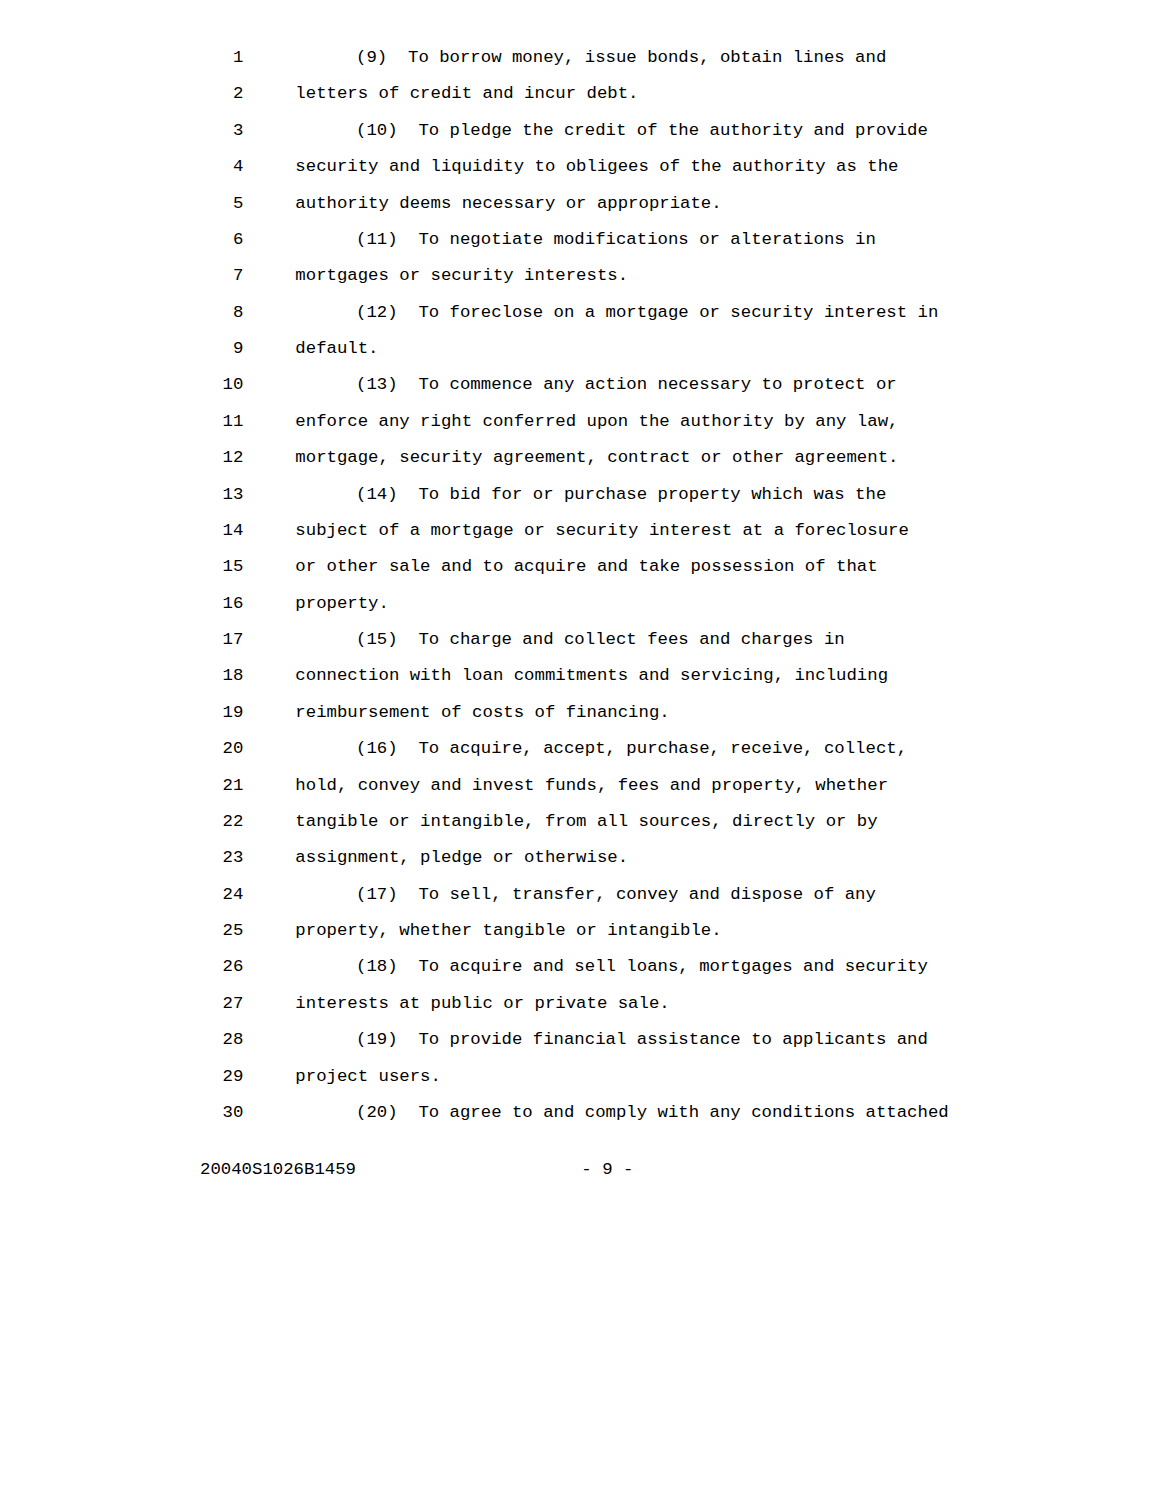(9) To borrow money, issue bonds, obtain lines and
letters of credit and incur debt.
(10) To pledge the credit of the authority and provide
security and liquidity to obligees of the authority as the
authority deems necessary or appropriate.
(11) To negotiate modifications or alterations in
mortgages or security interests.
(12) To foreclose on a mortgage or security interest in
default.
(13) To commence any action necessary to protect or
enforce any right conferred upon the authority by any law,
mortgage, security agreement, contract or other agreement.
(14) To bid for or purchase property which was the
subject of a mortgage or security interest at a foreclosure
or other sale and to acquire and take possession of that
property.
(15) To charge and collect fees and charges in
connection with loan commitments and servicing, including
reimbursement of costs of financing.
(16) To acquire, accept, purchase, receive, collect,
hold, convey and invest funds, fees and property, whether
tangible or intangible, from all sources, directly or by
assignment, pledge or otherwise.
(17) To sell, transfer, convey and dispose of any
property, whether tangible or intangible.
(18) To acquire and sell loans, mortgages and security
interests at public or private sale.
(19) To provide financial assistance to applicants and
project users.
(20) To agree to and comply with any conditions attached
20040S1026B1459- 9 -